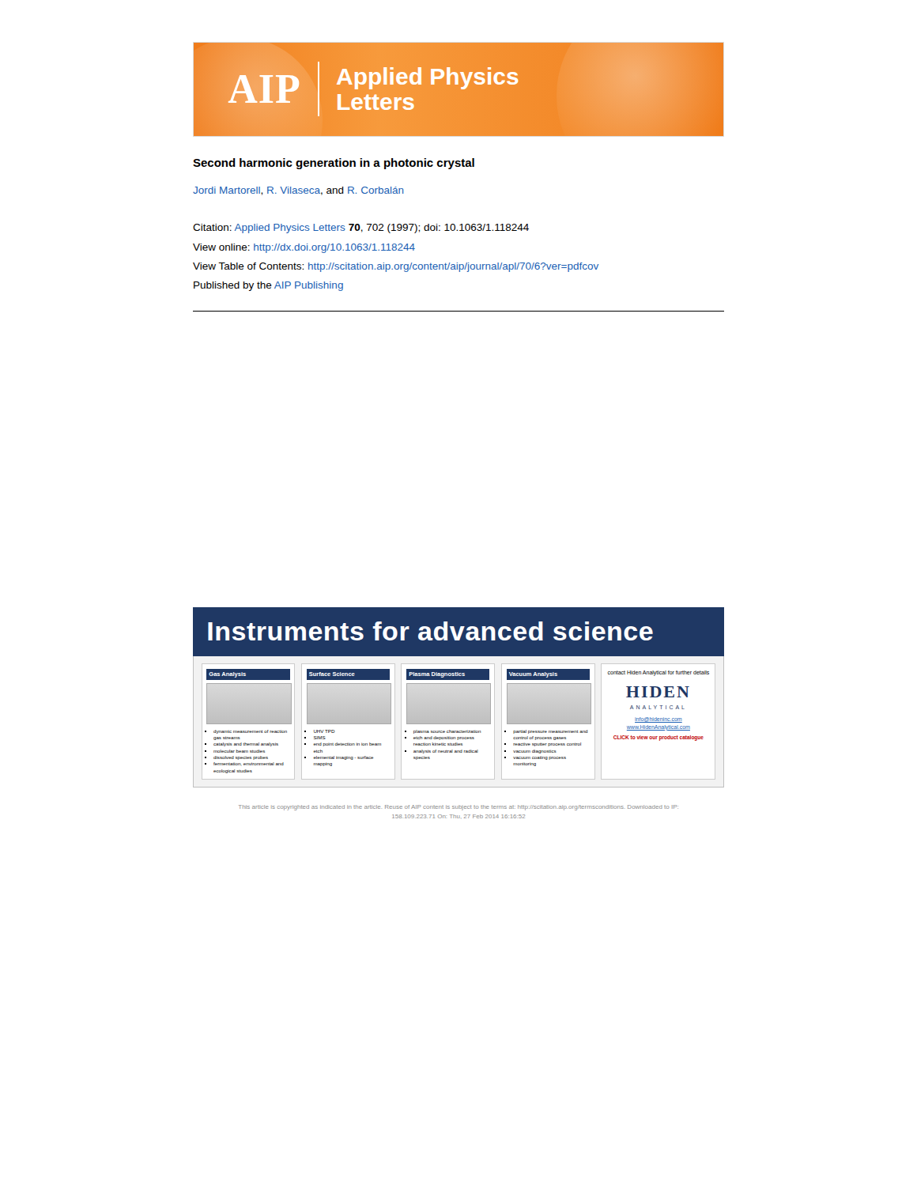AIP
Applied Physics Letters
Second harmonic generation in a photonic crystal
Jordi Martorell, R. Vilaseca, and R. Corbalán
Citation: Applied Physics Letters 70, 702 (1997); doi: 10.1063/1.118244
View online: http://dx.doi.org/10.1063/1.118244
View Table of Contents: http://scitation.aip.org/content/aip/journal/apl/70/6?ver=pdfcov
Published by the AIP Publishing
Instruments for advanced science
Gas Analysis
dynamic measurement of reaction gas streams
catalysis and thermal analysis
molecular beam studies
dissolved species probes
fermentation, environmental and ecological studies
Surface Science
UHV TPD
SIMS
end point detection in ion beam etch
elemental imaging - surface mapping
Plasma Diagnostics
plasma source characterization
etch and deposition process reaction kinetic studies
analysis of neutral and radical species
Vacuum Analysis
partial pressure measurement and control of process gases
reactive sputter process control
vacuum diagnostics
vacuum coating process monitoring
contact Hiden Analytical for further details
HIDEN
ANALYTICAL
info@hideninc.com www.HidenAnalytical.com CLICK to view our product catalogue
This article is copyrighted as indicated in the article. Reuse of AIP content is subject to the terms at: http://scitation.aip.org/termsconditions. Downloaded to IP:
158.109.223.71 On: Thu, 27 Feb 2014 16:16:52